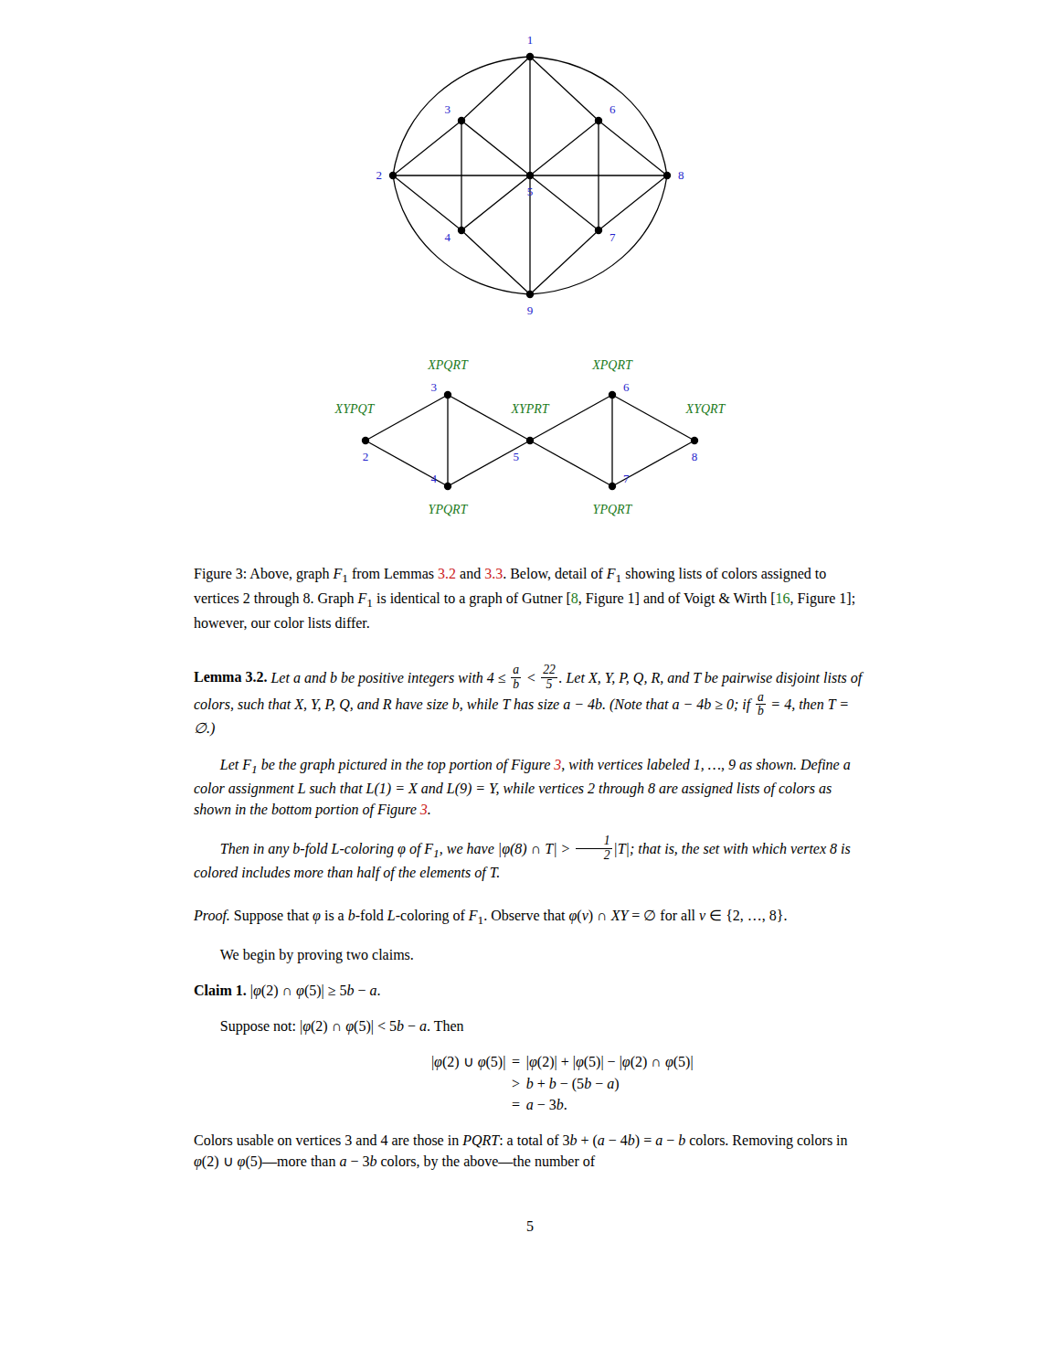1: (280,30) 9: (280,290) 2: (130,160) 8: (430,160) 3: (205,100) 6: (355,100) 4: (205,220) 7: (355,220) 5: (280,160) 1 3 6 2 8 5 4 7 9 coordinates: 2: (100,450) 3: (190,400) 4: (190,500) 5: (280,450) 6: (370,400) 7: (370,500) 8: (460,450) 2 3 4 5 6 7 8 XPQRT XPQRT XYPQT XYPRT XYQRT YPQRT YPQRT
Figure 3: Above, graph F1 from Lemmas 3.2 and 3.3. Below, detail of F1 showing lists of colors assigned to vertices 2 through 8. Graph F1 is identical to a graph of Gutner [8, Figure 1] and of Voigt & Wirth [16, Figure 1]; however, our color lists differ.
Lemma 3.2. Let a and b be positive integers with 4 ≤ ab < 225. Let X, Y, P, Q, R, and T be pairwise disjoint lists of colors, such that X, Y, P, Q, and R have size b, while T has size a − 4b. (Note that a − 4b ≥ 0; if ab = 4, then T = ∅.)
Let F1 be the graph pictured in the top portion of Figure 3, with vertices labeled 1, …, 9 as shown. Define a color assignment L such that L(1) = X and L(9) = Y, while vertices 2 through 8 are assigned lists of colors as shown in the bottom portion of Figure 3.
Then in any b-fold L-coloring φ of F1, we have |φ(8) ∩ T| > 12|T|; that is, the set with which vertex 8 is colored includes more than half of the elements of T.
Proof. Suppose that φ is a b-fold L-coloring of F1. Observe that φ(v) ∩ XY = ∅ for all v ∈ {2, …, 8}.
We begin by proving two claims.
Claim 1. |φ(2) ∩ φ(5)| ≥ 5b − a.
Suppose not: |φ(2) ∩ φ(5)| < 5b − a. Then
|φ(2) ∪ φ(5)|=|φ(2)| + |φ(5)| − |φ(2) ∩ φ(5)| >b + b − (5b − a) =a − 3b.
Colors usable on vertices 3 and 4 are those in PQRT: a total of 3b + (a − 4b) = a − b colors. Removing colors in φ(2) ∪ φ(5)—more than a − 3b colors, by the above—the number of
5